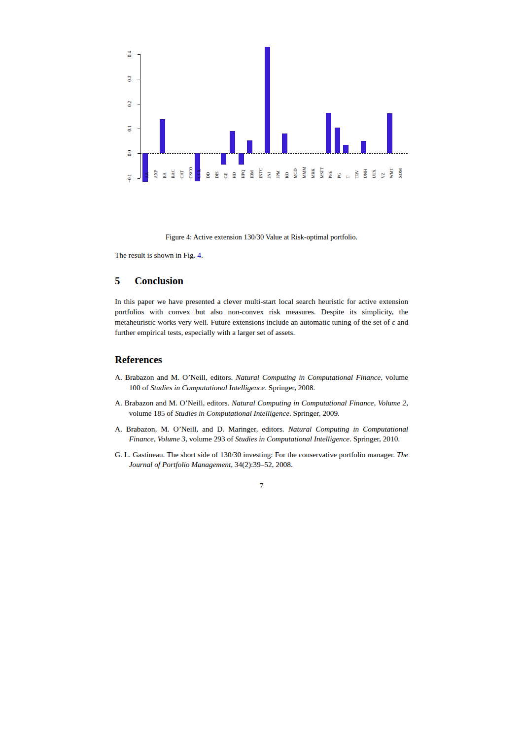0.4
0.3
0.2
0.1
0.0
−0.1
AA
AXP
BA
BAC
CAT
CSCO
CVX
DD
DIS
GE
HD
HPQ
IBM
INTC
JNJ
JPM
KO
MCD
MMM
MRK
MSFT
PFE
PG
T
TRV
UNH
UTX
VZ
WMT
XOM
Figure 4: Active extension 130/30 Value at Risk-optimal portfolio.
The result is shown in Fig. 4.
5 Conclusion
In this paper we have presented a clever multi-start local search heuristic for active extension portfolios with convex but also non-convex risk measures. Despite its simplicity, the metaheuristic works very well. Future extensions include an automatic tuning of the set of ε and further empirical tests, especially with a larger set of assets.
References
A. Brabazon and M. O’Neill, editors. Natural Computing in Computational Finance, volume 100 of Studies in Computational Intelligence. Springer, 2008.
A. Brabazon and M. O’Neill, editors. Natural Computing in Computational Finance, Volume 2, volume 185 of Studies in Computational Intelligence. Springer, 2009.
A. Brabazon, M. O’Neill, and D. Maringer, editors. Natural Computing in Computational Finance, Volume 3, volume 293 of Studies in Computational Intelligence. Springer, 2010.
G. L. Gastineau. The short side of 130/30 investing: For the conservative portfolio manager. The Journal of Portfolio Management, 34(2):39–52, 2008.
7